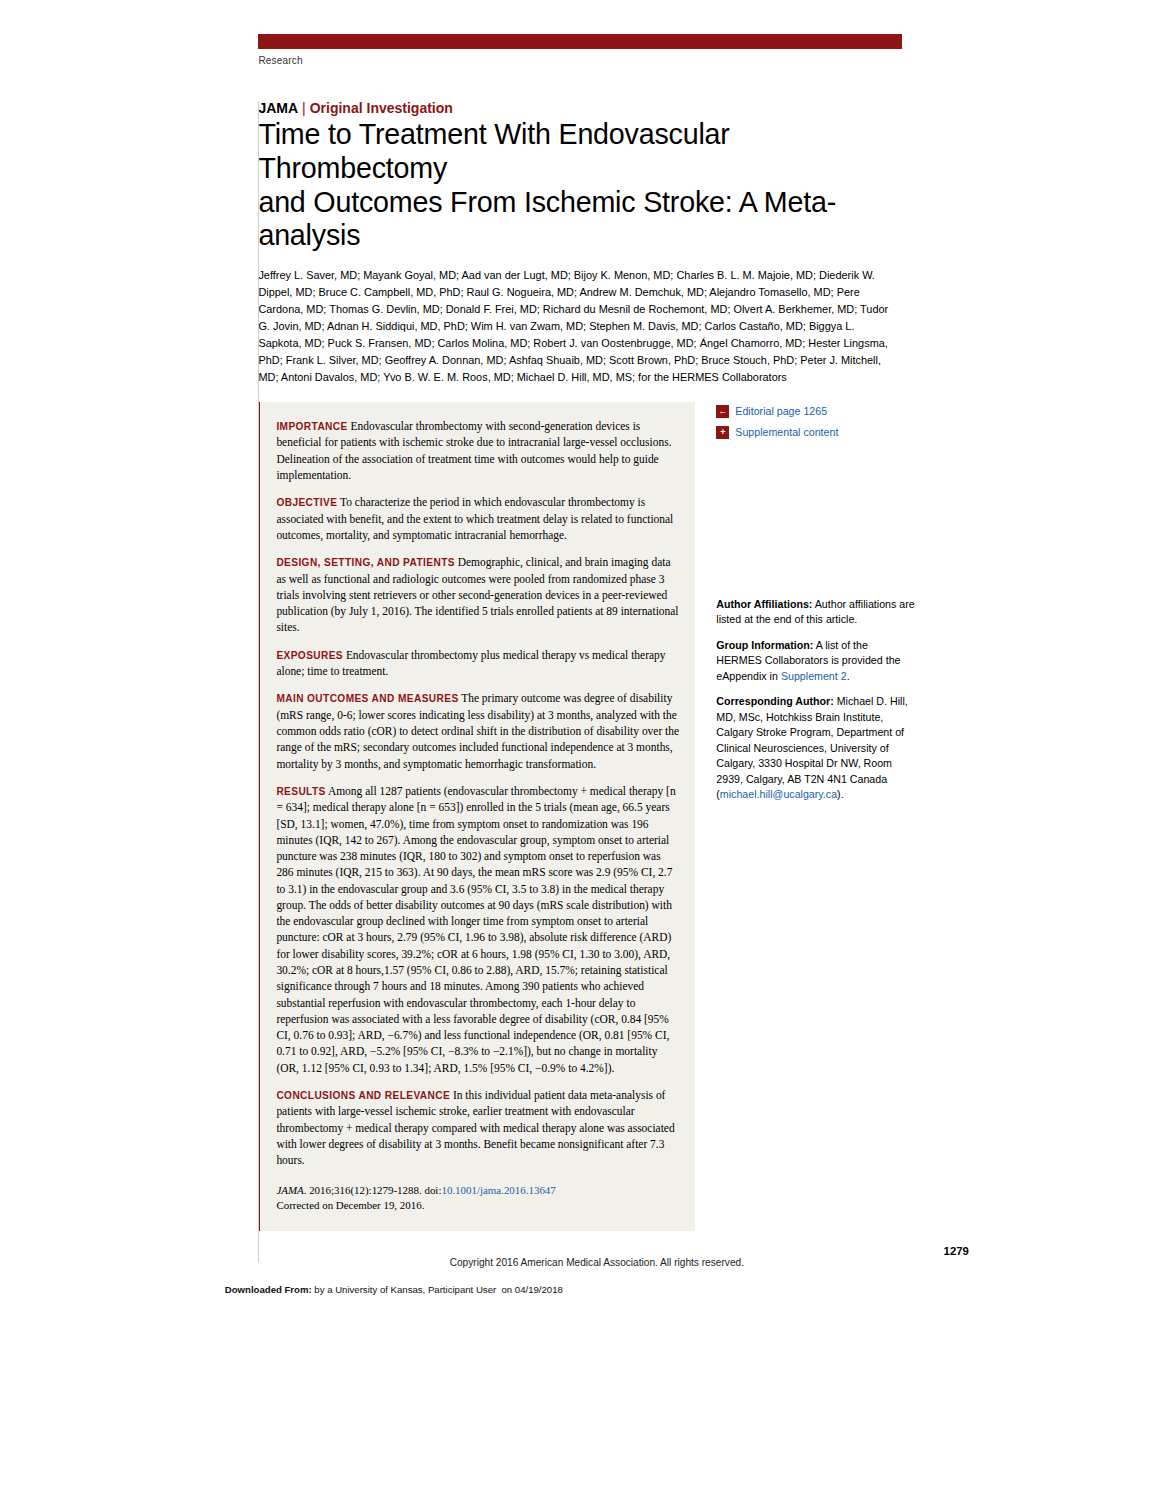Research
JAMA|Original Investigation
Time to Treatment With Endovascular Thrombectomy
and Outcomes From Ischemic Stroke: A Meta-analysis
Jeffrey L. Saver, MD; Mayank Goyal, MD; Aad van der Lugt, MD; Bijoy K. Menon, MD; Charles B. L. M. Majoie, MD; Diederik W. Dippel, MD; Bruce C. Campbell, MD, PhD; Raul G. Nogueira, MD; Andrew M. Demchuk, MD; Alejandro Tomasello, MD; Pere Cardona, MD; Thomas G. Devlin, MD; Donald F. Frei, MD; Richard du Mesnil de Rochemont, MD; Olvert A. Berkhemer, MD; Tudor G. Jovin, MD; Adnan H. Siddiqui, MD, PhD; Wim H. van Zwam, MD; Stephen M. Davis, MD; Carlos Castaño, MD; Biggya L. Sapkota, MD; Puck S. Fransen, MD; Carlos Molina, MD; Robert J. van Oostenbrugge, MD; Ángel Chamorro, MD; Hester Lingsma, PhD; Frank L. Silver, MD; Geoffrey A. Donnan, MD; Ashfaq Shuaib, MD; Scott Brown, PhD; Bruce Stouch, PhD; Peter J. Mitchell, MD; Antoni Davalos, MD; Yvo B. W. E. M. Roos, MD; Michael D. Hill, MD, MS; for the HERMES Collaborators
IMPORTANCE Endovascular thrombectomy with second-generation devices is beneficial for patients with ischemic stroke due to intracranial large-vessel occlusions. Delineation of the association of treatment time with outcomes would help to guide implementation.
OBJECTIVE To characterize the period in which endovascular thrombectomy is associated with benefit, and the extent to which treatment delay is related to functional outcomes, mortality, and symptomatic intracranial hemorrhage.
DESIGN, SETTING, AND PATIENTS Demographic, clinical, and brain imaging data as well as functional and radiologic outcomes were pooled from randomized phase 3 trials involving stent retrievers or other second-generation devices in a peer-reviewed publication (by July 1, 2016). The identified 5 trials enrolled patients at 89 international sites.
EXPOSURES Endovascular thrombectomy plus medical therapy vs medical therapy alone; time to treatment.
MAIN OUTCOMES AND MEASURES The primary outcome was degree of disability (mRS range, 0-6; lower scores indicating less disability) at 3 months, analyzed with the common odds ratio (cOR) to detect ordinal shift in the distribution of disability over the range of the mRS; secondary outcomes included functional independence at 3 months, mortality by 3 months, and symptomatic hemorrhagic transformation.
RESULTS Among all 1287 patients (endovascular thrombectomy + medical therapy [n = 634]; medical therapy alone [n = 653]) enrolled in the 5 trials (mean age, 66.5 years [SD, 13.1]; women, 47.0%), time from symptom onset to randomization was 196 minutes (IQR, 142 to 267). Among the endovascular group, symptom onset to arterial puncture was 238 minutes (IQR, 180 to 302) and symptom onset to reperfusion was 286 minutes (IQR, 215 to 363). At 90 days, the mean mRS score was 2.9 (95% CI, 2.7 to 3.1) in the endovascular group and 3.6 (95% CI, 3.5 to 3.8) in the medical therapy group. The odds of better disability outcomes at 90 days (mRS scale distribution) with the endovascular group declined with longer time from symptom onset to arterial puncture: cOR at 3 hours, 2.79 (95% CI, 1.96 to 3.98), absolute risk difference (ARD) for lower disability scores, 39.2%; cOR at 6 hours, 1.98 (95% CI, 1.30 to 3.00), ARD, 30.2%; cOR at 8 hours,1.57 (95% CI, 0.86 to 2.88), ARD, 15.7%; retaining statistical significance through 7 hours and 18 minutes. Among 390 patients who achieved substantial reperfusion with endovascular thrombectomy, each 1-hour delay to reperfusion was associated with a less favorable degree of disability (cOR, 0.84 [95% CI, 0.76 to 0.93]; ARD, −6.7%) and less functional independence (OR, 0.81 [95% CI, 0.71 to 0.92], ARD, −5.2% [95% CI, −8.3% to −2.1%]), but no change in mortality (OR, 1.12 [95% CI, 0.93 to 1.34]; ARD, 1.5% [95% CI, −0.9% to 4.2%]).
CONCLUSIONS AND RELEVANCE In this individual patient data meta-analysis of patients with large-vessel ischemic stroke, earlier treatment with endovascular thrombectomy + medical therapy compared with medical therapy alone was associated with lower degrees of disability at 3 months. Benefit became nonsignificant after 7.3 hours.
JAMA. 2016;316(12):1279-1288. doi:10.1001/jama.2016.13647
Corrected on December 19, 2016.
←Editorial page 1265
+Supplemental content
Author Affiliations: Author affiliations are listed at the end of this article.
Group Information: A list of the HERMES Collaborators is provided the eAppendix in Supplement 2.
Corresponding Author: Michael D. Hill, MD, MSc, Hotchkiss Brain Institute, Calgary Stroke Program, Department of Clinical Neurosciences, University of Calgary, 3330 Hospital Dr NW, Room 2939, Calgary, AB T2N 4N1 Canada (michael.hill@ucalgary.ca).
Copyright 2016 American Medical Association. All rights reserved.
1279
Downloaded From: by a University of Kansas, Participant User on 04/19/2018